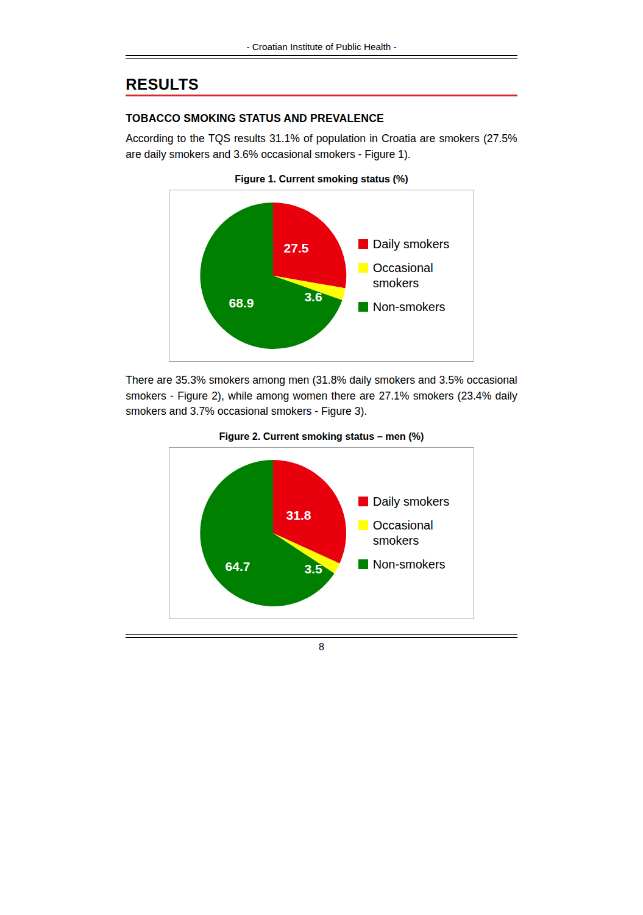- Croatian Institute of Public Health -
RESULTS
TOBACCO SMOKING STATUS AND PREVALENCE
According to the TQS results 31.1% of population in Croatia are smokers (27.5% are daily smokers and 3.6% occasional smokers - Figure 1).
Figure 1. Current smoking status (%)
27.5 3.6 68.9
Daily smokers
Occasional smokers
Non-smokers
There are 35.3% smokers among men (31.8% daily smokers and 3.5% occasional smokers - Figure 2), while among women there are 27.1% smokers (23.4% daily smokers and 3.7% occasional smokers - Figure 3).
Figure 2. Current smoking status – men (%)
31.8 3.5 64.7
Daily smokers
Occasional smokers
Non-smokers
8